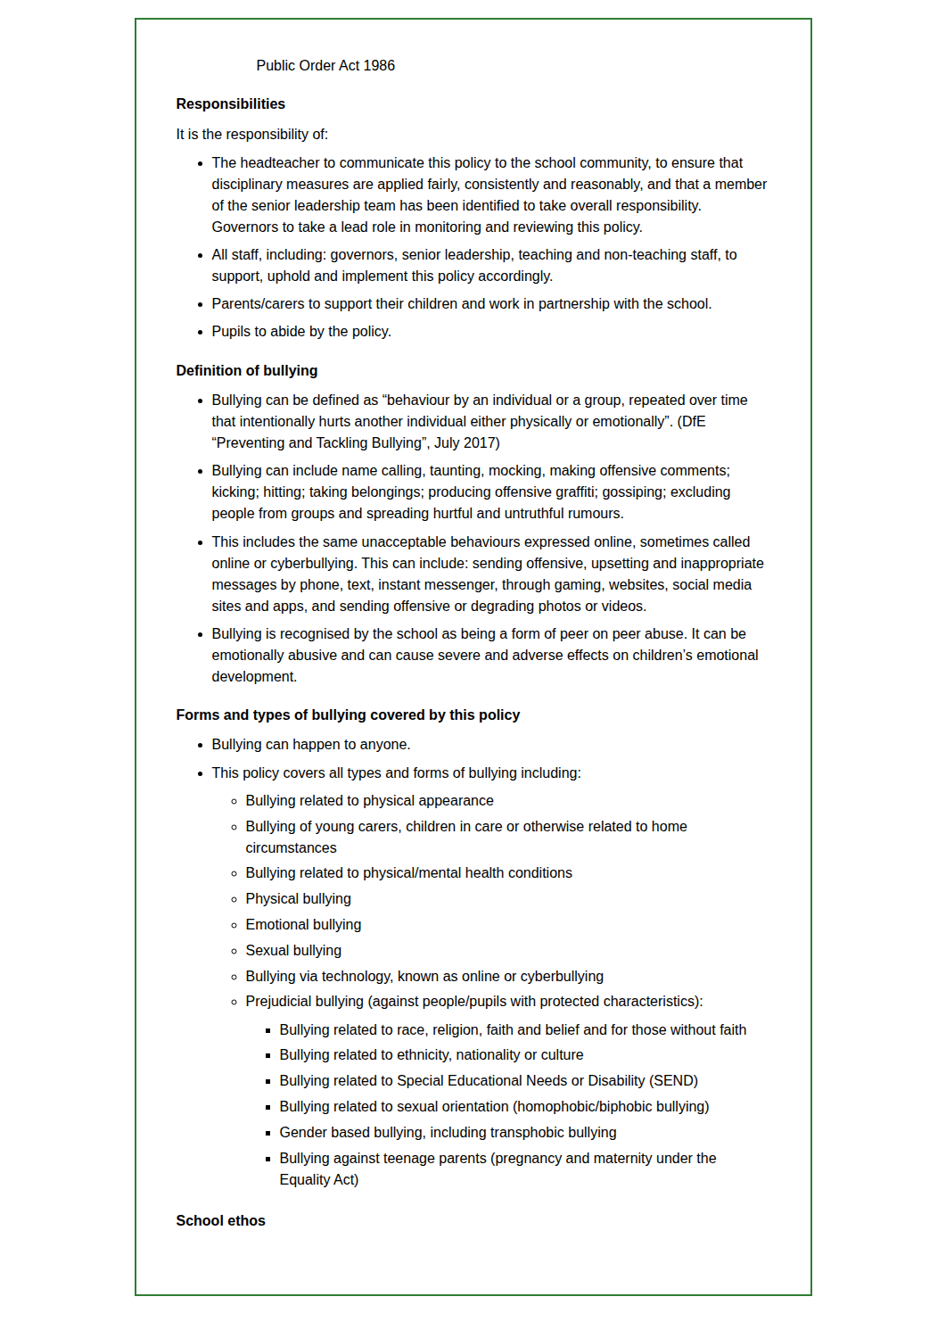Public Order Act 1986
Responsibilities
It is the responsibility of:
The headteacher to communicate this policy to the school community, to ensure that disciplinary measures are applied fairly, consistently and reasonably, and that a member of the senior leadership team has been identified to take overall responsibility. Governors to take a lead role in monitoring and reviewing this policy.
All staff, including: governors, senior leadership, teaching and non-teaching staff, to support, uphold and implement this policy accordingly.
Parents/carers to support their children and work in partnership with the school.
Pupils to abide by the policy.
Definition of bullying
Bullying can be defined as “behaviour by an individual or a group, repeated over time that intentionally hurts another individual either physically or emotionally”. (DfE “Preventing and Tackling Bullying”, July 2017)
Bullying can include name calling, taunting, mocking, making offensive comments; kicking; hitting; taking belongings; producing offensive graffiti; gossiping; excluding people from groups and spreading hurtful and untruthful rumours.
This includes the same unacceptable behaviours expressed online, sometimes called online or cyberbullying. This can include: sending offensive, upsetting and inappropriate messages by phone, text, instant messenger, through gaming, websites, social media sites and apps, and sending offensive or degrading photos or videos.
Bullying is recognised by the school as being a form of peer on peer abuse. It can be emotionally abusive and can cause severe and adverse effects on children’s emotional development.
Forms and types of bullying covered by this policy
Bullying can happen to anyone.
This policy covers all types and forms of bullying including:
Bullying related to physical appearance
Bullying of young carers, children in care or otherwise related to home circumstances
Bullying related to physical/mental health conditions
Physical bullying
Emotional bullying
Sexual bullying
Bullying via technology, known as online or cyberbullying
Prejudicial bullying (against people/pupils with protected characteristics):
Bullying related to race, religion, faith and belief and for those without faith
Bullying related to ethnicity, nationality or culture
Bullying related to Special Educational Needs or Disability (SEND)
Bullying related to sexual orientation (homophobic/biphobic bullying)
Gender based bullying, including transphobic bullying
Bullying against teenage parents (pregnancy and maternity under the Equality Act)
School ethos